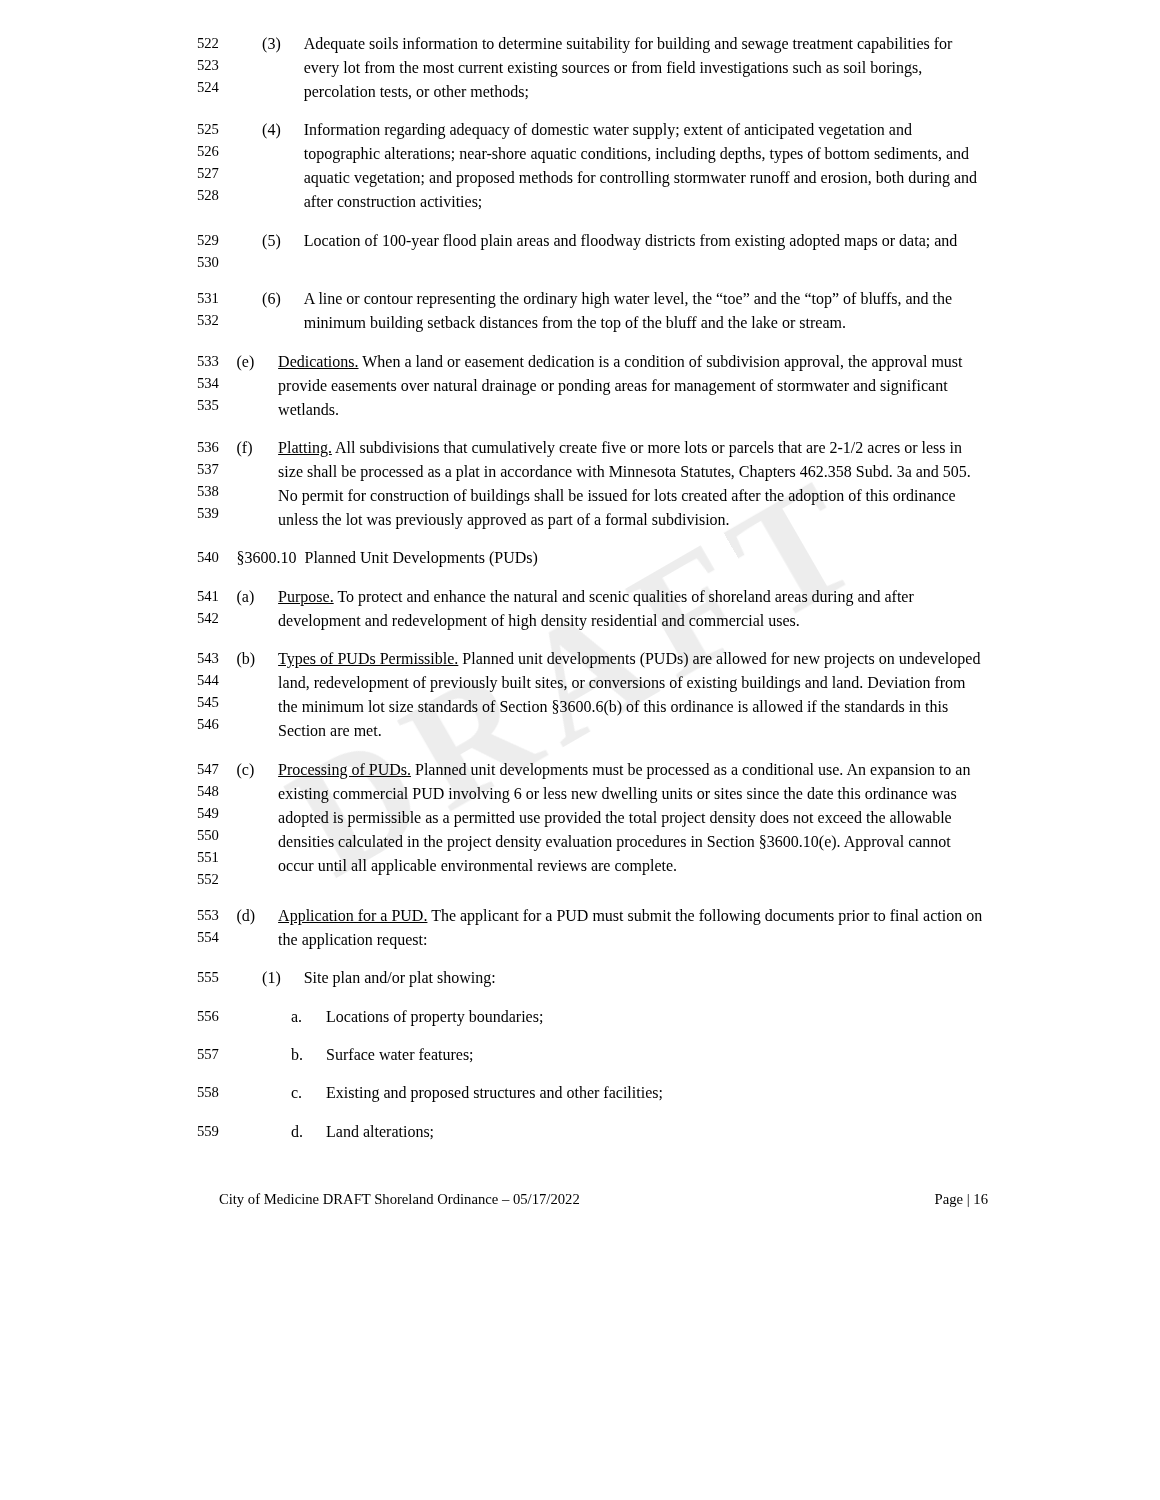DRAFT
522
523
524
(3)
Adequate soils information to determine suitability for building and sewage treatment capabilities for every lot from the most current existing sources or from field investigations such as soil borings, percolation tests, or other methods;
525
526
527
528
(4)
Information regarding adequacy of domestic water supply; extent of anticipated vegetation and topographic alterations; near-shore aquatic conditions, including depths, types of bottom sediments, and aquatic vegetation; and proposed methods for controlling stormwater runoff and erosion, both during and after construction activities;
529
530
(5)
Location of 100-year flood plain areas and floodway districts from existing adopted maps or data; and
531
532
(6)
A line or contour representing the ordinary high water level, the “toe” and the “top” of bluffs, and the minimum building setback distances from the top of the bluff and the lake or stream.
533
534
535
(e)
Dedications. When a land or easement dedication is a condition of subdivision approval, the approval must provide easements over natural drainage or ponding areas for management of stormwater and significant wetlands.
536
537
538
539
(f)
Platting. All subdivisions that cumulatively create five or more lots or parcels that are 2-1/2 acres or less in size shall be processed as a plat in accordance with Minnesota Statutes, Chapters 462.358 Subd. 3a and 505. No permit for construction of buildings shall be issued for lots created after the adoption of this ordinance unless the lot was previously approved as part of a formal subdivision.
540
§3600.10 Planned Unit Developments (PUDs)
541
542
(a)
Purpose. To protect and enhance the natural and scenic qualities of shoreland areas during and after development and redevelopment of high density residential and commercial uses.
543
544
545
546
(b)
Types of PUDs Permissible. Planned unit developments (PUDs) are allowed for new projects on undeveloped land, redevelopment of previously built sites, or conversions of existing buildings and land. Deviation from the minimum lot size standards of Section §3600.6(b) of this ordinance is allowed if the standards in this Section are met.
547
548
549
550
551
552
(c)
Processing of PUDs. Planned unit developments must be processed as a conditional use. An expansion to an existing commercial PUD involving 6 or less new dwelling units or sites since the date this ordinance was adopted is permissible as a permitted use provided the total project density does not exceed the allowable densities calculated in the project density evaluation procedures in Section §3600.10(e). Approval cannot occur until all applicable environmental reviews are complete.
553
554
(d)
Application for a PUD. The applicant for a PUD must submit the following documents prior to final action on the application request:
555
(1)
Site plan and/or plat showing:
556
a.
Locations of property boundaries;
557
b.
Surface water features;
558
c.
Existing and proposed structures and other facilities;
559
d.
Land alterations;
City of Medicine DRAFT Shoreland Ordinance – 05/17/2022
Page | 16